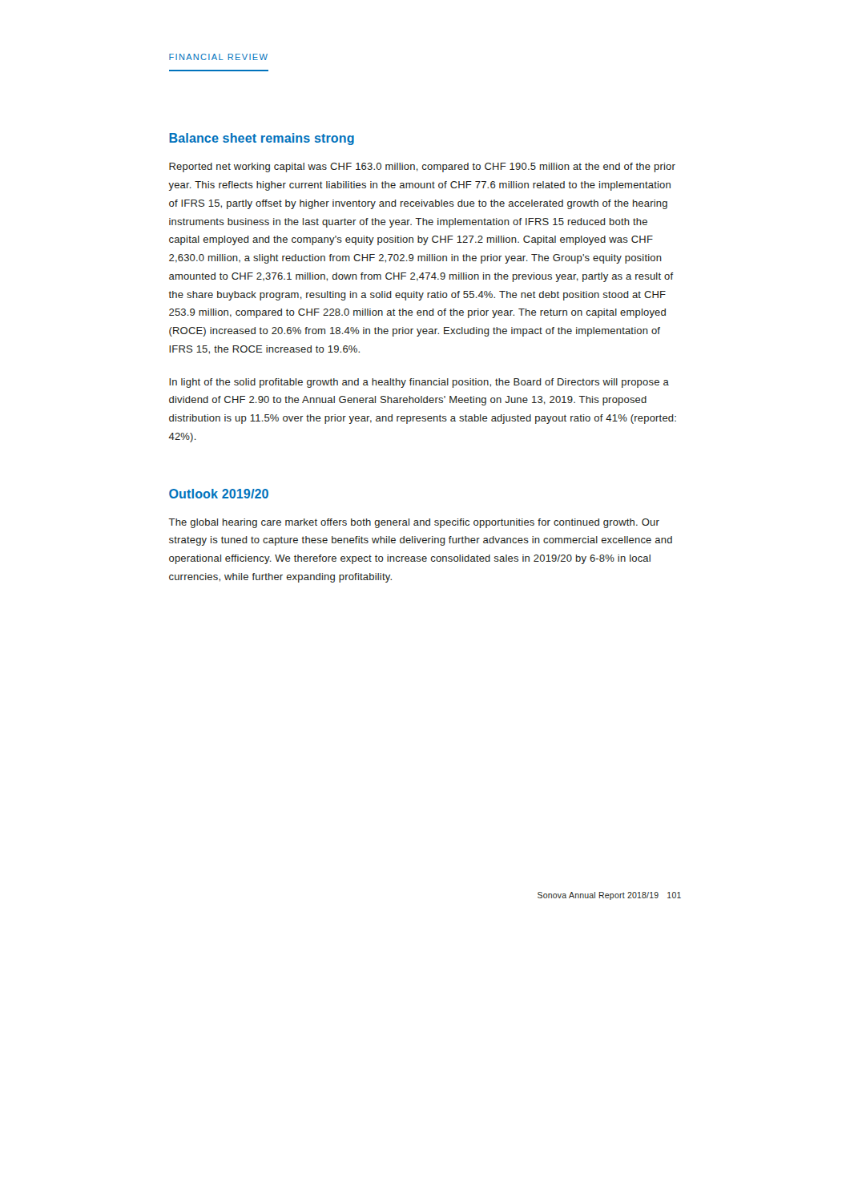Financial Review
Balance sheet remains strong
Reported net working capital was CHF 163.0 million, compared to CHF 190.5 million at the end of the prior year. This reflects higher current liabilities in the amount of CHF 77.6 million related to the implementation of IFRS 15, partly offset by higher inventory and receivables due to the accelerated growth of the hearing instruments business in the last quarter of the year. The implementation of IFRS 15 reduced both the capital employed and the company's equity position by CHF 127.2 million. Capital employed was CHF 2,630.0 million, a slight reduction from CHF 2,702.9 million in the prior year. The Group's equity position amounted to CHF 2,376.1 million, down from CHF 2,474.9 million in the previous year, partly as a result of the share buyback program, resulting in a solid equity ratio of 55.4%. The net debt position stood at CHF 253.9 million, compared to CHF 228.0 million at the end of the prior year. The return on capital employed (ROCE) increased to 20.6% from 18.4% in the prior year. Excluding the impact of the implementation of IFRS 15, the ROCE increased to 19.6%.
In light of the solid profitable growth and a healthy financial position, the Board of Directors will propose a dividend of CHF 2.90 to the Annual General Shareholders' Meeting on June 13, 2019. This proposed distribution is up 11.5% over the prior year, and represents a stable adjusted payout ratio of 41% (reported: 42%).
Outlook 2019/20
The global hearing care market offers both general and specific opportunities for continued growth. Our strategy is tuned to capture these benefits while delivering further advances in commercial excellence and operational efficiency. We therefore expect to increase consolidated sales in 2019/20 by 6-8% in local currencies, while further expanding profitability.
Sonova Annual Report 2018/19101